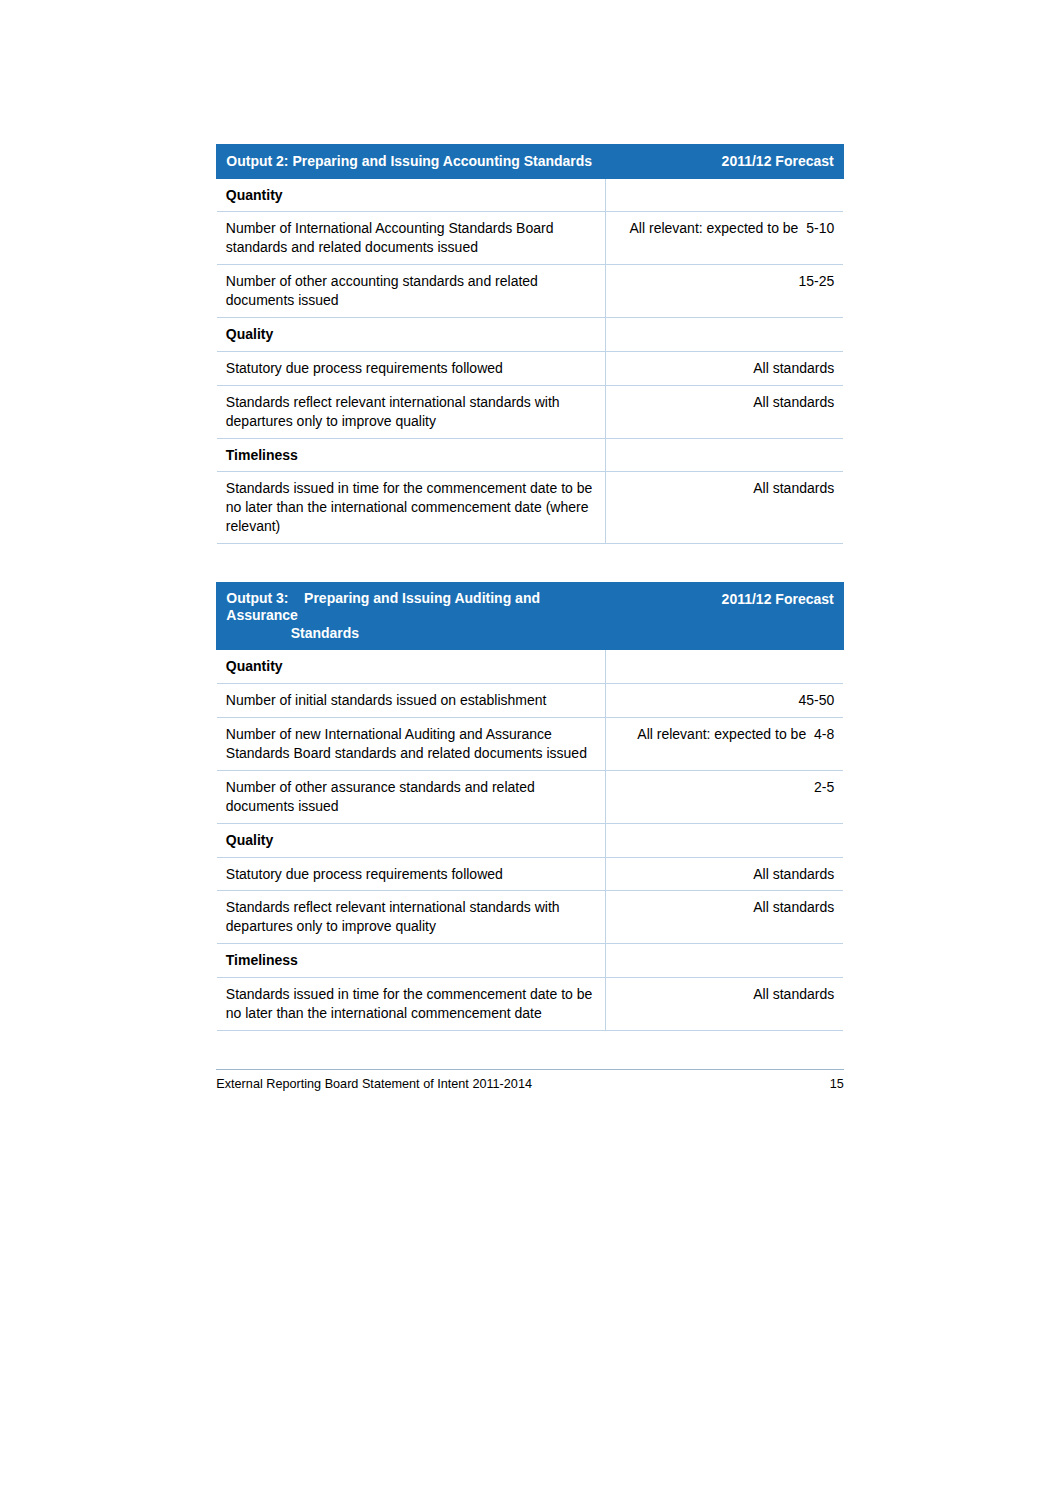| Output 2: Preparing and Issuing Accounting Standards | 2011/12 Forecast |
| --- | --- |
| Quantity | |
| Number of International Accounting Standards Board standards and related documents issued | All relevant: expected to be 5-10 |
| Number of other accounting standards and related documents issued | 15-25 |
| Quality | |
| Statutory due process requirements followed | All standards |
| Standards reflect relevant international standards with departures only to improve quality | All standards |
| Timeliness | |
| Standards issued in time for the commencement date to be no later than the international commencement date (where relevant) | All standards |
| Output 3: Preparing and Issuing Auditing and Assurance Standards | 2011/12 Forecast |
| --- | --- |
| Quantity | |
| Number of initial standards issued on establishment | 45-50 |
| Number of new International Auditing and Assurance Standards Board standards and related documents issued | All relevant: expected to be 4-8 |
| Number of other assurance standards and related documents issued | 2-5 |
| Quality | |
| Statutory due process requirements followed | All standards |
| Standards reflect relevant international standards with departures only to improve quality | All standards |
| Timeliness | |
| Standards issued in time for the commencement date to be no later than the international commencement date | All standards |
External Reporting Board Statement of Intent 2011-2014
15